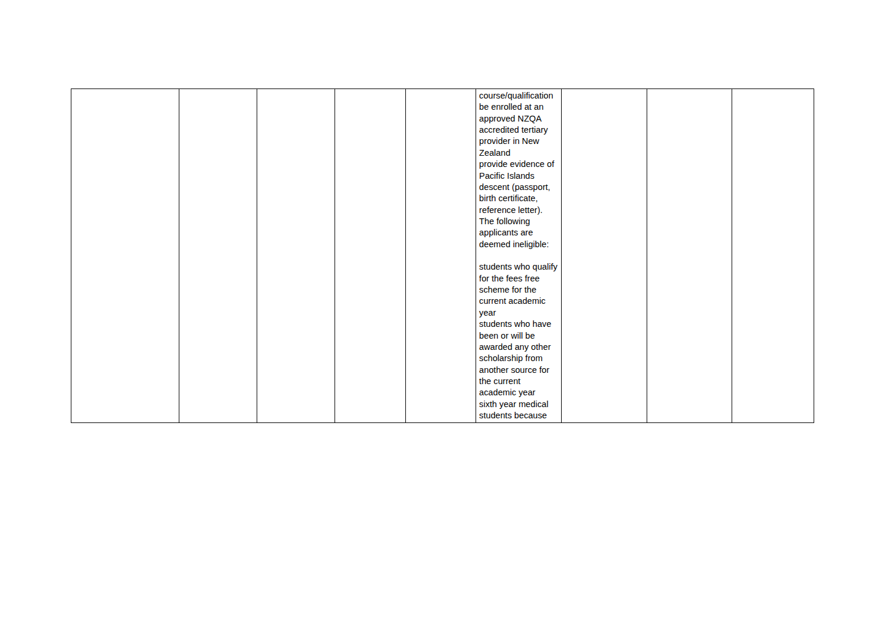| | | | | | course/qualification be enrolled at an approved NZQA accredited tertiary provider in New Zealand provide evidence of Pacific Islands descent (passport, birth certificate, reference letter). The following applicants are deemed ineligible: students who qualify for the fees free scheme for the current academic year students who have been or will be awarded any other scholarship from another source for the current academic year sixth year medical students because | | | |